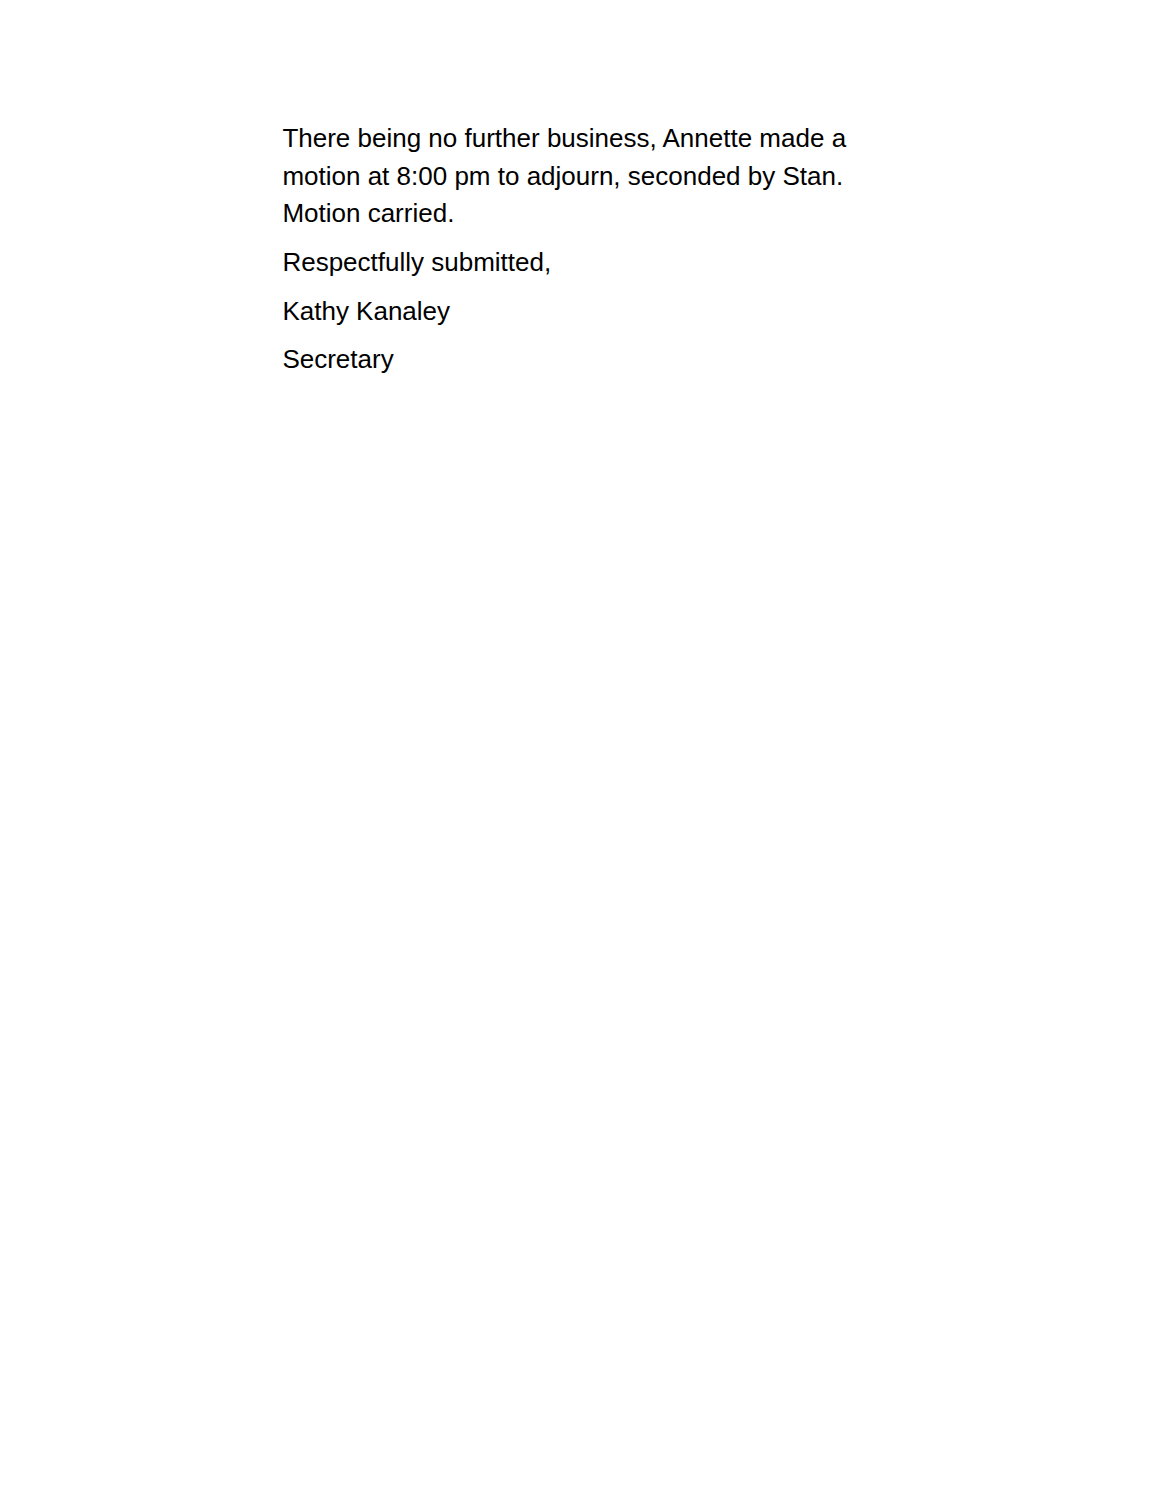There being no further business, Annette made a motion at 8:00 pm to adjourn, seconded by Stan. Motion carried.
Respectfully submitted,
Kathy Kanaley
Secretary